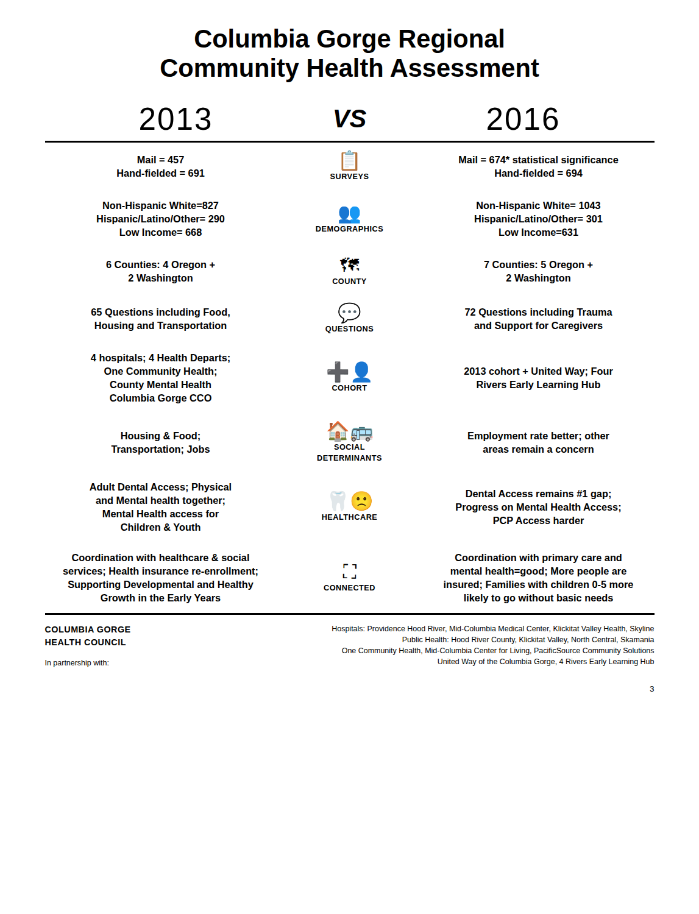Columbia Gorge Regional
Community Health Assessment
2013
VS
2016
| Mail = 457 Hand-fielded = 691 | 📋 Surveys | Mail = 674* statistical significance Hand-fielded = 694 |
| Non-Hispanic White=827 Hispanic/Latino/Other= 290 Low Income= 668 | 👥 Demographics | Non-Hispanic White= 1043 Hispanic/Latino/Other= 301 Low Income=631 |
| 6 Counties: 4 Oregon + 2 Washington | 🗺 County | 7 Counties: 5 Oregon + 2 Washington |
| 65 Questions including Food, Housing and Transportation | 💬 Questions | 72 Questions including Trauma and Support for Caregivers |
| 4 hospitals; 4 Health Departs; One Community Health; County Mental Health Columbia Gorge CCO | ➕👤 Cohort | 2013 cohort + United Way; Four Rivers Early Learning Hub |
| Housing & Food; Transportation; Jobs | 🏠🚌 Social Determinants | Employment rate better; other areas remain a concern |
| Adult Dental Access; Physical and Mental health together; Mental Health access for Children & Youth | 🦷🙁 Healthcare | Dental Access remains #1 gap; Progress on Mental Health Access; PCP Access harder |
| Coordination with healthcare & social services; Health insurance re-enrollment; Supporting Developmental and Healthy Growth in the Early Years | ⛶ Connected | Coordination with primary care and mental health=good; More people are insured; Families with children 0-5 more likely to go without basic needs |
COLUMBIA GORGE
HEALTH COUNCIL
In partnership with:
Hospitals: Providence Hood River, Mid-Columbia Medical Center, Klickitat Valley Health, Skyline
Public Health: Hood River County, Klickitat Valley, North Central, Skamania
One Community Health, Mid-Columbia Center for Living, PacificSource Community Solutions
United Way of the Columbia Gorge, 4 Rivers Early Learning Hub
3